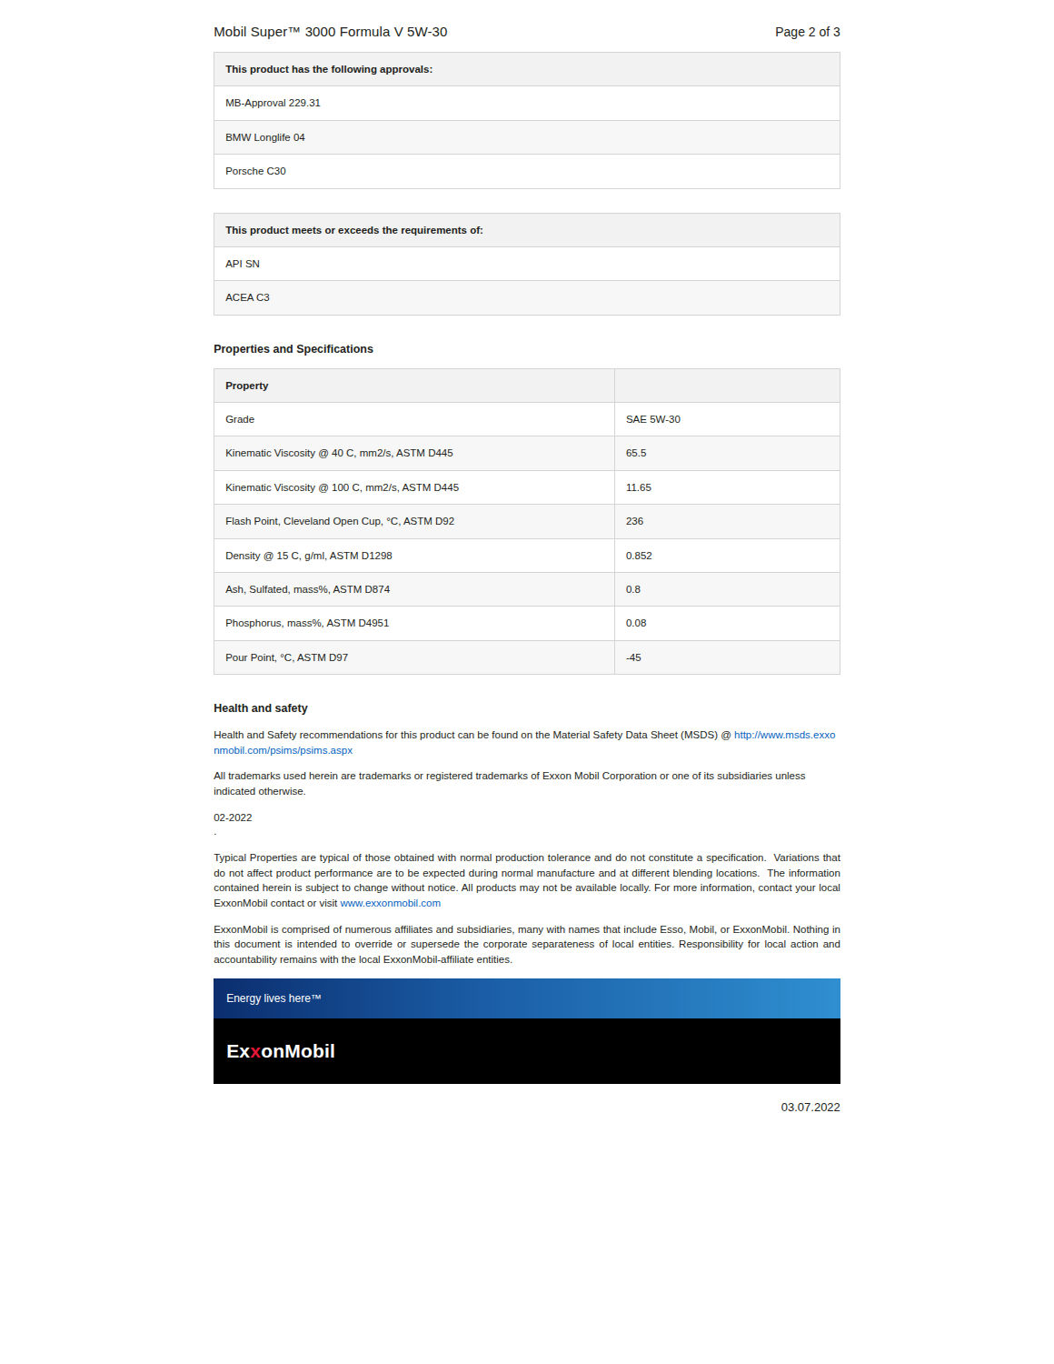Mobil Super™ 3000 Formula V 5W-30
Page 2 of 3
| This product has the following approvals: |
| --- |
| MB-Approval 229.31 |
| BMW Longlife 04 |
| Porsche C30 |
| This product meets or exceeds the requirements of: |
| --- |
| API SN |
| ACEA C3 |
Properties and Specifications
| Property | |
| --- | --- |
| Grade | SAE 5W-30 |
| Kinematic Viscosity @ 40 C, mm2/s, ASTM D445 | 65.5 |
| Kinematic Viscosity @ 100 C, mm2/s, ASTM D445 | 11.65 |
| Flash Point, Cleveland Open Cup, °C, ASTM D92 | 236 |
| Density @ 15 C, g/ml, ASTM D1298 | 0.852 |
| Ash, Sulfated, mass%, ASTM D874 | 0.8 |
| Phosphorus, mass%, ASTM D4951 | 0.08 |
| Pour Point, °C, ASTM D97 | -45 |
Health and safety
Health and Safety recommendations for this product can be found on the Material Safety Data Sheet (MSDS) @ http://www.msds.exxonmobil.com/psims/psims.aspx
All trademarks used herein are trademarks or registered trademarks of Exxon Mobil Corporation or one of its subsidiaries unless indicated otherwise.
02-2022
.
Typical Properties are typical of those obtained with normal production tolerance and do not constitute a specification. Variations that do not affect product performance are to be expected during normal manufacture and at different blending locations. The information contained herein is subject to change without notice. All products may not be available locally. For more information, contact your local ExxonMobil contact or visit www.exxonmobil.com
ExxonMobil is comprised of numerous affiliates and subsidiaries, many with names that include Esso, Mobil, or ExxonMobil. Nothing in this document is intended to override or supersede the corporate separateness of local entities. Responsibility for local action and accountability remains with the local ExxonMobil-affiliate entities.
Energy lives here™
ExxonMobil
03.07.2022